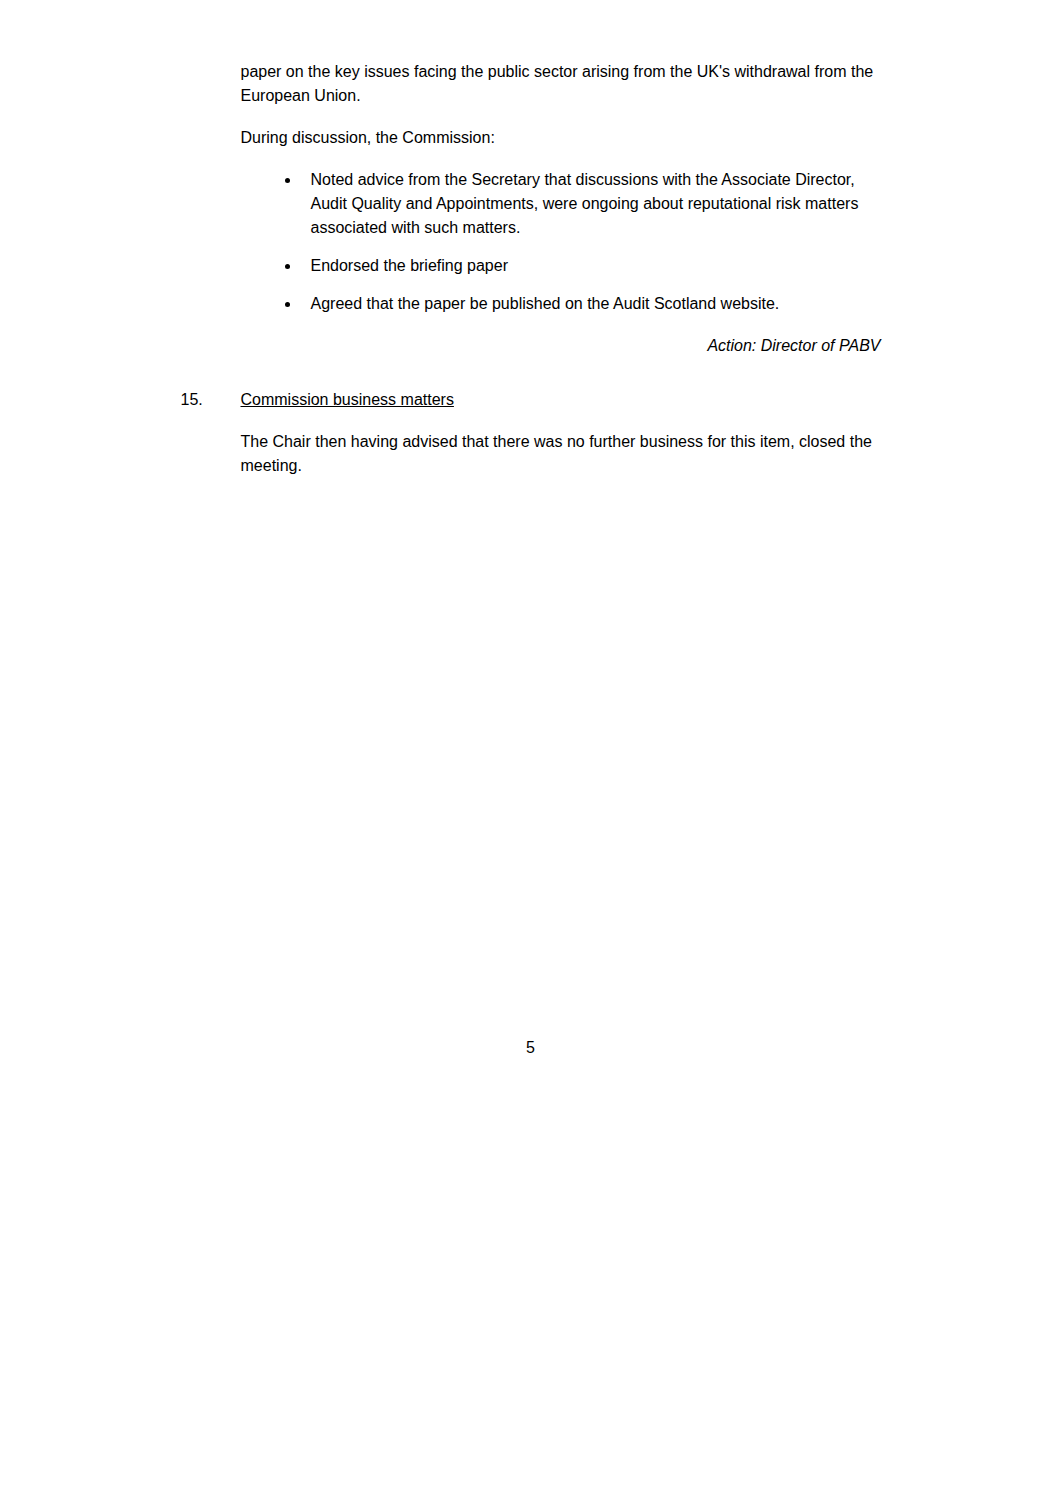paper on the key issues facing the public sector arising from the UK's withdrawal from the European Union.
During discussion, the Commission:
Noted advice from the Secretary that discussions with the Associate Director, Audit Quality and Appointments, were ongoing about reputational risk matters associated with such matters.
Endorsed the briefing paper
Agreed that the paper be published on the Audit Scotland website.
Action: Director of PABV
15.
Commission business matters
The Chair then having advised that there was no further business for this item, closed the meeting.
5